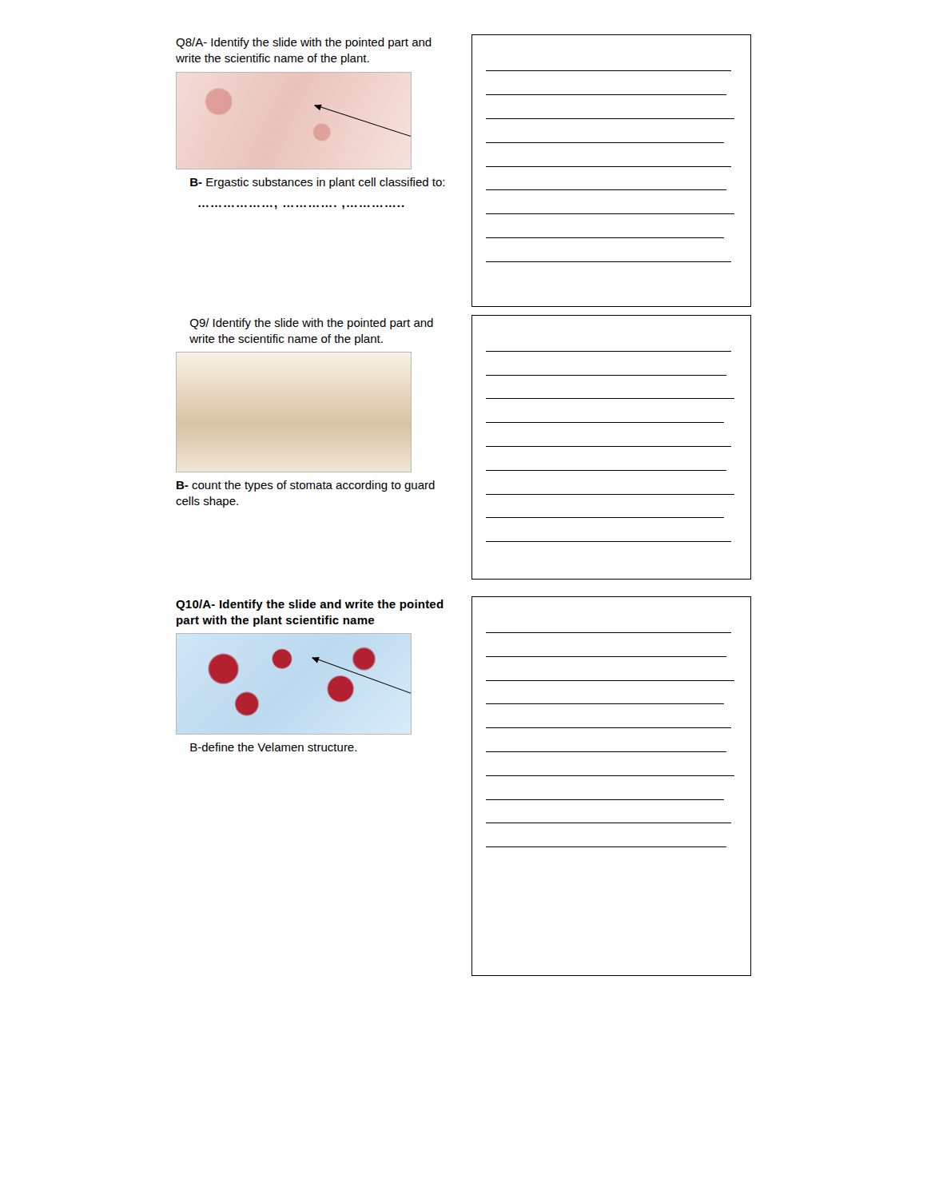Q8/A- Identify the slide with the pointed part and write the scientific name of the plant.
B- Ergastic substances in plant cell classified to:
………………, …………. ,…………..
Q9/ Identify the slide with the pointed part and write the scientific name of the plant.
B- count the types of stomata according to guard cells shape.
Q10/A- Identify the slide and write the pointed part with the plant scientific name
B-define the Velamen structure.